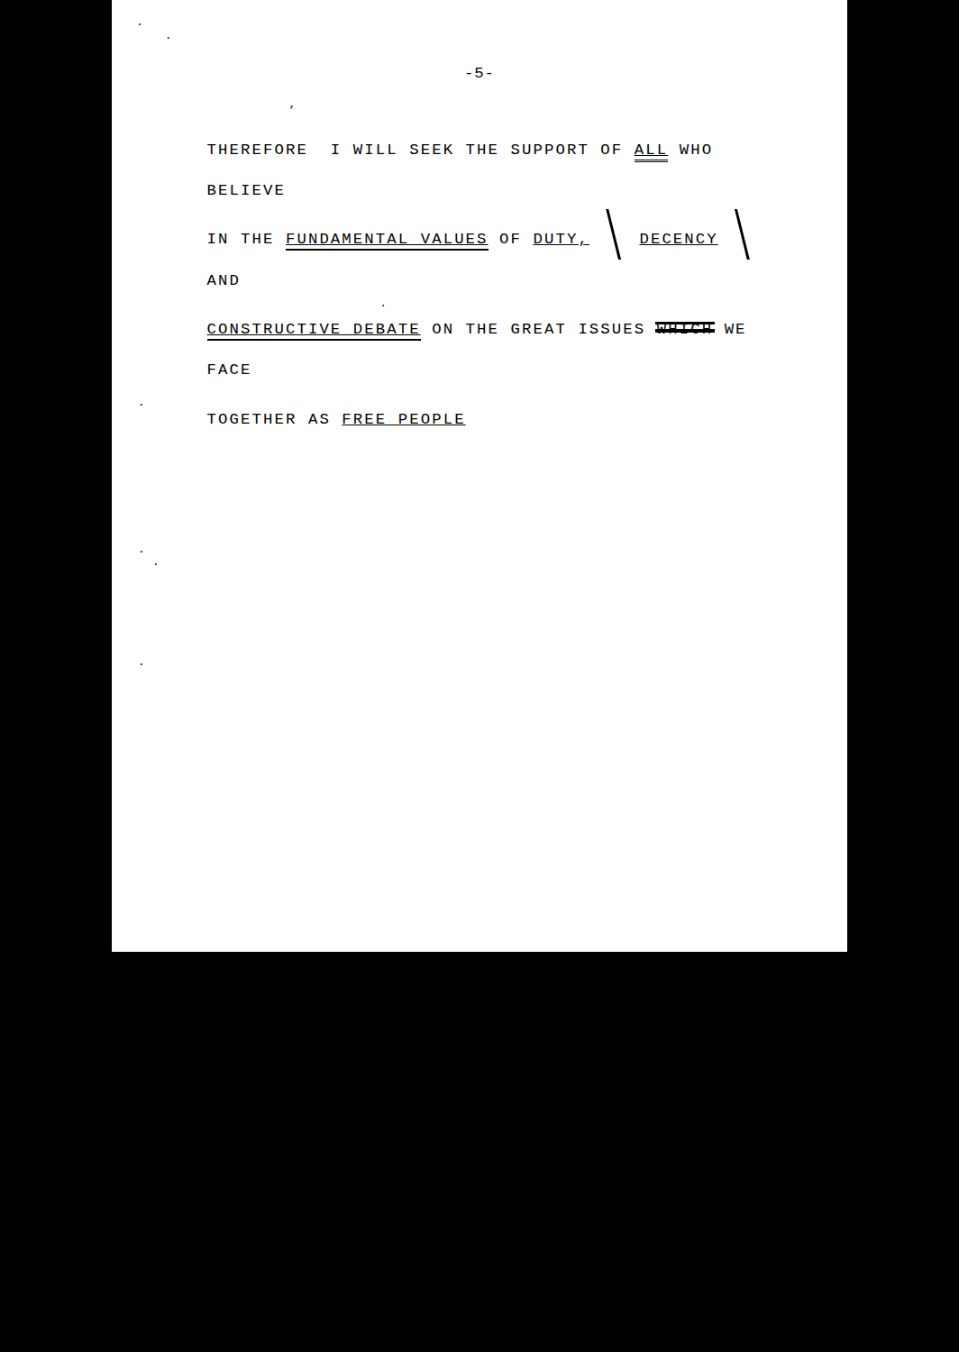· ·
-5-
THEREFORE, I WILL SEEK THE SUPPORT OF ALL WHO BELIEVE
IN THE FUNDAMENTAL VALUES OF DUTY, \ DECENCY \AND
CONSTRUCTIVE DEBATE ON THE GREAT ISSUES WHICH WE FACE
TOGETHER AS FREE PEOPLE.
·
·
·
·